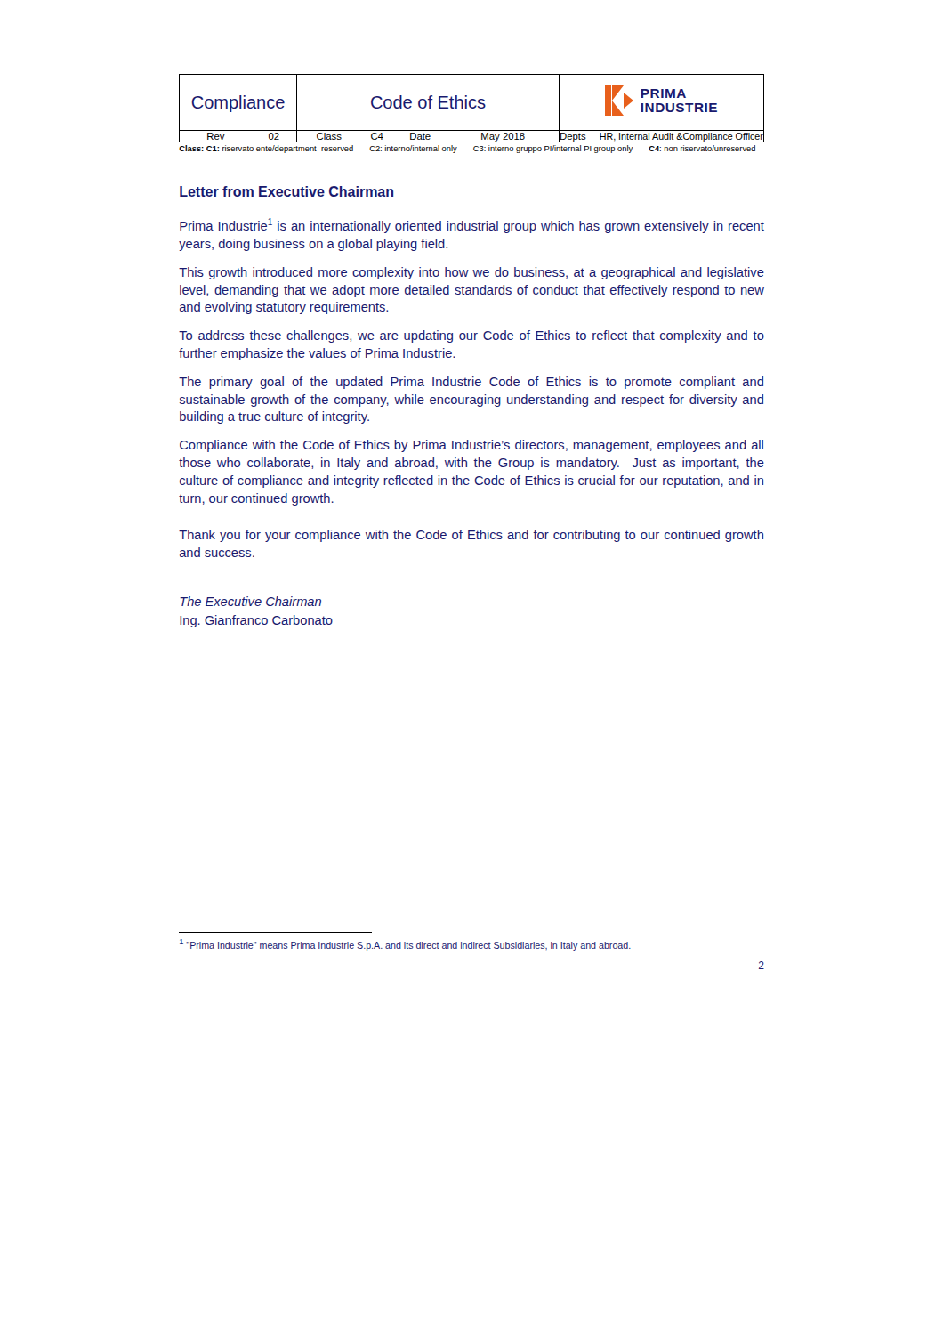| Compliance | Code of Ethics | PRIMA INDUSTRIE |
| / Rev / 02 / | / Class / C4 / Date / May 2018 / | / Depts / HR, Internal Audit &Compliance Officer / |
Class: C1: riservato ente/department reserved C2: interno/internal only C3: interno gruppo PI/internal PI group only C4: non riservato/unreserved
Letter from Executive Chairman
Prima Industrie1 is an internationally oriented industrial group which has grown extensively in recent years, doing business on a global playing field.
This growth introduced more complexity into how we do business, at a geographical and legislative level, demanding that we adopt more detailed standards of conduct that effectively respond to new and evolving statutory requirements.
To address these challenges, we are updating our Code of Ethics to reflect that complexity and to further emphasize the values of Prima Industrie.
The primary goal of the updated Prima Industrie Code of Ethics is to promote compliant and sustainable growth of the company, while encouraging understanding and respect for diversity and building a true culture of integrity.
Compliance with the Code of Ethics by Prima Industrie’s directors, management, employees and all those who collaborate, in Italy and abroad, with the Group is mandatory. Just as important, the culture of compliance and integrity reflected in the Code of Ethics is crucial for our reputation, and in turn, our continued growth.
Thank you for your compliance with the Code of Ethics and for contributing to our continued growth and success.
The Executive Chairman
Ing. Gianfranco Carbonato
1 "Prima Industrie" means Prima Industrie S.p.A. and its direct and indirect Subsidiaries, in Italy and abroad.
2